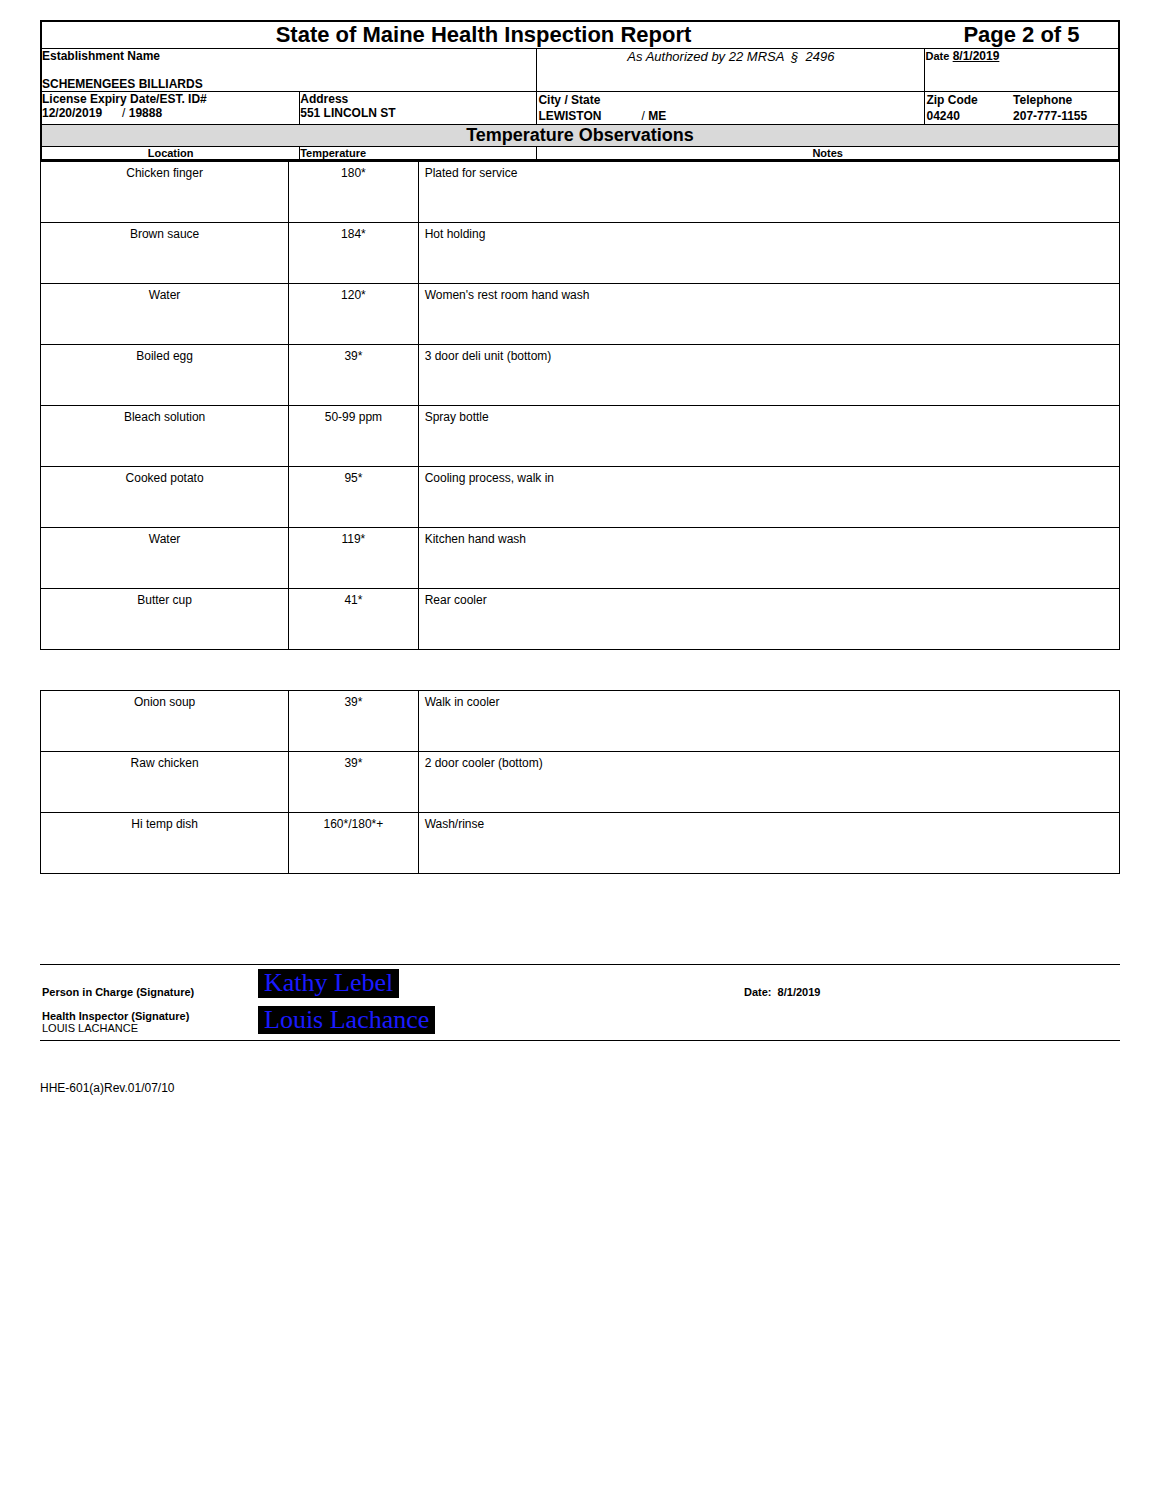| State of Maine Health Inspection Report | Page 2 of 5 |
| Establishment Name SCHEMENGEES BILLIARDS | As Authorized by 22 MRSA § 2496 | Date 8/1/2019 |
| License Expiry Date/EST. ID# 12/20/2019 / 19888 | Address 551 LINCOLN ST | / City / State / / LEWISTON / ME / | / Zip Code / Telephone / / 04240 / 207-777-1155 / |
| Temperature Observations |
| Location | Temperature | Notes |
| Chicken finger | 180* | Plated for service |
| Brown sauce | 184* | Hot holding |
| Water | 120* | Women's rest room hand wash |
| Boiled egg | 39* | 3 door deli unit (bottom) |
| Bleach solution | 50-99 ppm | Spray bottle |
| Cooked potato | 95* | Cooling process, walk in |
| Water | 119* | Kitchen hand wash |
| Butter cup | 41* | Rear cooler |
| Onion soup | 39* | Walk in cooler |
| Raw chicken | 39* | 2 door cooler (bottom) |
| Hi temp dish | 160*/180*+ | Wash/rinse |
| Person in Charge (Signature) | Kathy Lebel | Date: 8/1/2019 |
| Health Inspector (Signature) LOUIS LACHANCE | Louis Lachance | |
HHE-601(a)Rev.01/07/10